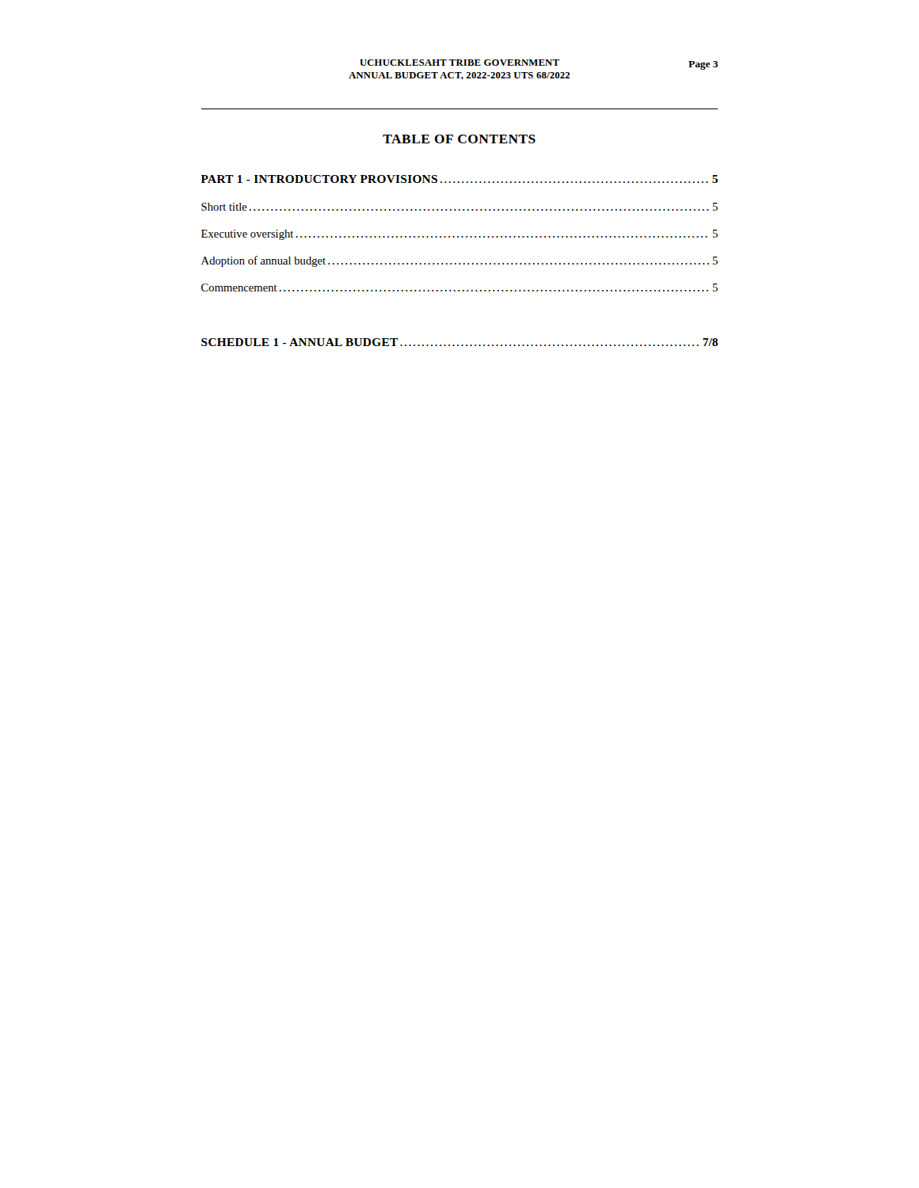Page 3
Uchucklesaht Tribe Government
Annual Budget Act, 2022-2023 UTS 68/2022
TABLE OF CONTENTS
Part 1 - Introductory Provisions 5
Short title 5
Executive oversight 5
Adoption of annual budget 5
Commencement 5
Schedule 1 - Annual Budget 7/8